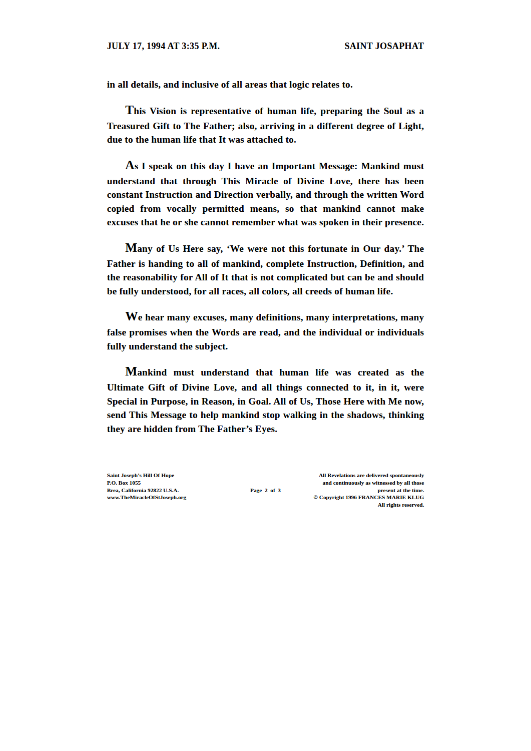JULY 17, 1994 AT 3:35 P.M. SAINT JOSAPHAT
in all details, and inclusive of all areas that logic relates to.
This Vision is representative of human life, preparing the Soul as a Treasured Gift to The Father; also, arriving in a different degree of Light, due to the human life that It was attached to.
As I speak on this day I have an Important Message: Mankind must understand that through This Miracle of Divine Love, there has been constant Instruction and Direction verbally, and through the written Word copied from vocally permitted means, so that mankind cannot make excuses that he or she cannot remember what was spoken in their presence.
Many of Us Here say, ‘We were not this fortunate in Our day.’ The Father is handing to all of mankind, complete Instruction, Definition, and the reasonability for All of It that is not complicated but can be and should be fully understood, for all races, all colors, all creeds of human life.
We hear many excuses, many definitions, many interpretations, many false promises when the Words are read, and the individual or individuals fully understand the subject.
Mankind must understand that human life was created as the Ultimate Gift of Divine Love, and all things connected to it, in it, were Special in Purpose, in Reason, in Goal. All of Us, Those Here with Me now, send This Message to help mankind stop walking in the shadows, thinking they are hidden from The Father’s Eyes.
Saint Joseph’s Hill Of Hope
P.O. Box 1055
Brea, California 92822 U.S.A.
www.TheMiracleOfStJoseph.org
Page 2 of 3
All Revelations are delivered spontaneously
and continuously as witnessed by all those
present at the time.
© Copyright 1996 FRANCES MARIE KLUG
All rights reserved.